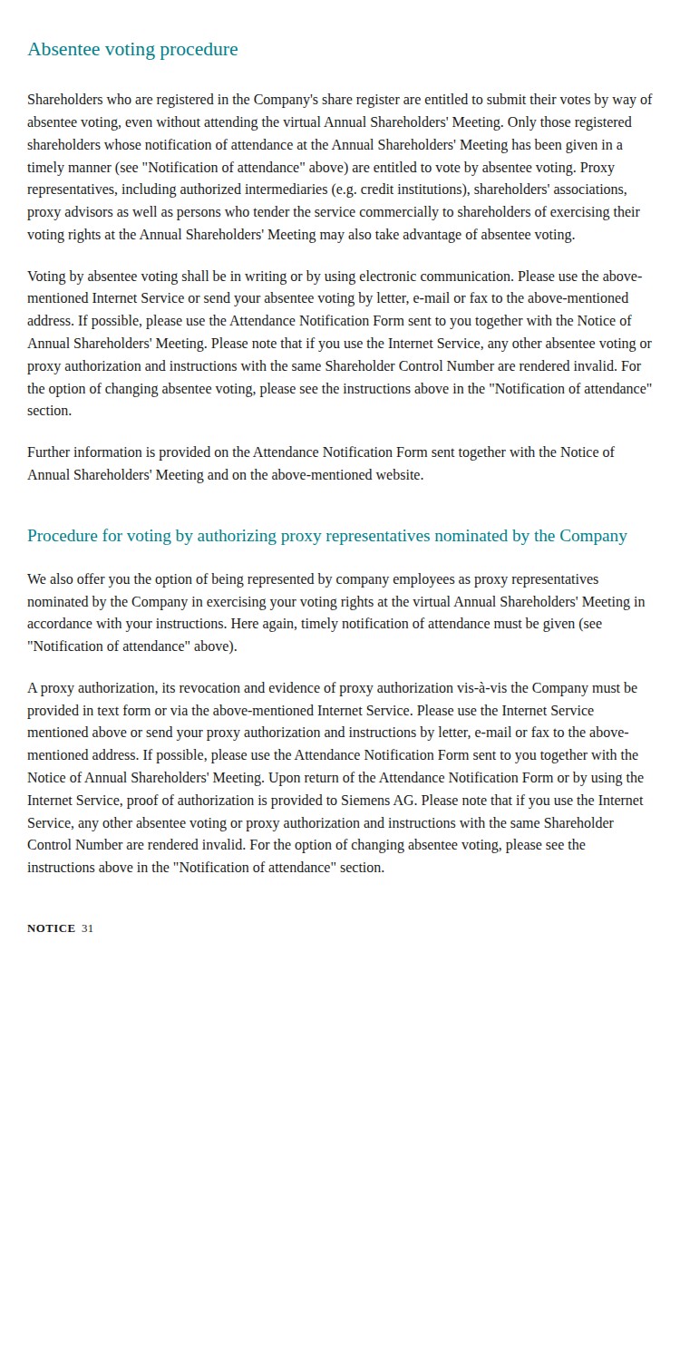Absentee voting procedure
Shareholders who are registered in the Company's share register are entitled to submit their votes by way of absentee voting, even without attending the virtual Annual Shareholders' Meeting. Only those registered shareholders whose notification of attendance at the Annual Shareholders' Meeting has been given in a timely manner (see "Notification of attendance" above) are entitled to vote by absentee voting. Proxy representatives, including authorized intermediaries (e.g. credit institutions), shareholders' associations, proxy advisors as well as persons who tender the service commercially to shareholders of exercising their voting rights at the Annual Shareholders' Meeting may also take advantage of absentee voting.
Voting by absentee voting shall be in writing or by using electronic communication. Please use the above-mentioned Internet Service or send your absentee voting by letter, e-mail or fax to the above-mentioned address. If possible, please use the Attendance Notification Form sent to you together with the Notice of Annual Shareholders' Meeting. Please note that if you use the Internet Service, any other absentee voting or proxy authorization and instructions with the same Shareholder Control Number are rendered invalid. For the option of changing absentee voting, please see the instructions above in the "Notification of attendance" section.
Further information is provided on the Attendance Notification Form sent together with the Notice of Annual Shareholders' Meeting and on the above-mentioned website.
Procedure for voting by authorizing proxy representatives nominated by the Company
We also offer you the option of being represented by company employees as proxy representatives nominated by the Company in exercising your voting rights at the virtual Annual Shareholders' Meeting in accordance with your instructions. Here again, timely notification of attendance must be given (see "Notification of attendance" above).
A proxy authorization, its revocation and evidence of proxy authorization vis-à-vis the Company must be provided in text form or via the above-mentioned Internet Service. Please use the Internet Service mentioned above or send your proxy authorization and instructions by letter, e-mail or fax to the above-mentioned address. If possible, please use the Attendance Notification Form sent to you together with the Notice of Annual Shareholders' Meeting. Upon return of the Attendance Notification Form or by using the Internet Service, proof of authorization is provided to Siemens AG. Please note that if you use the Internet Service, any other absentee voting or proxy authorization and instructions with the same Shareholder Control Number are rendered invalid. For the option of changing absentee voting, please see the instructions above in the "Notification of attendance" section.
Notice 31